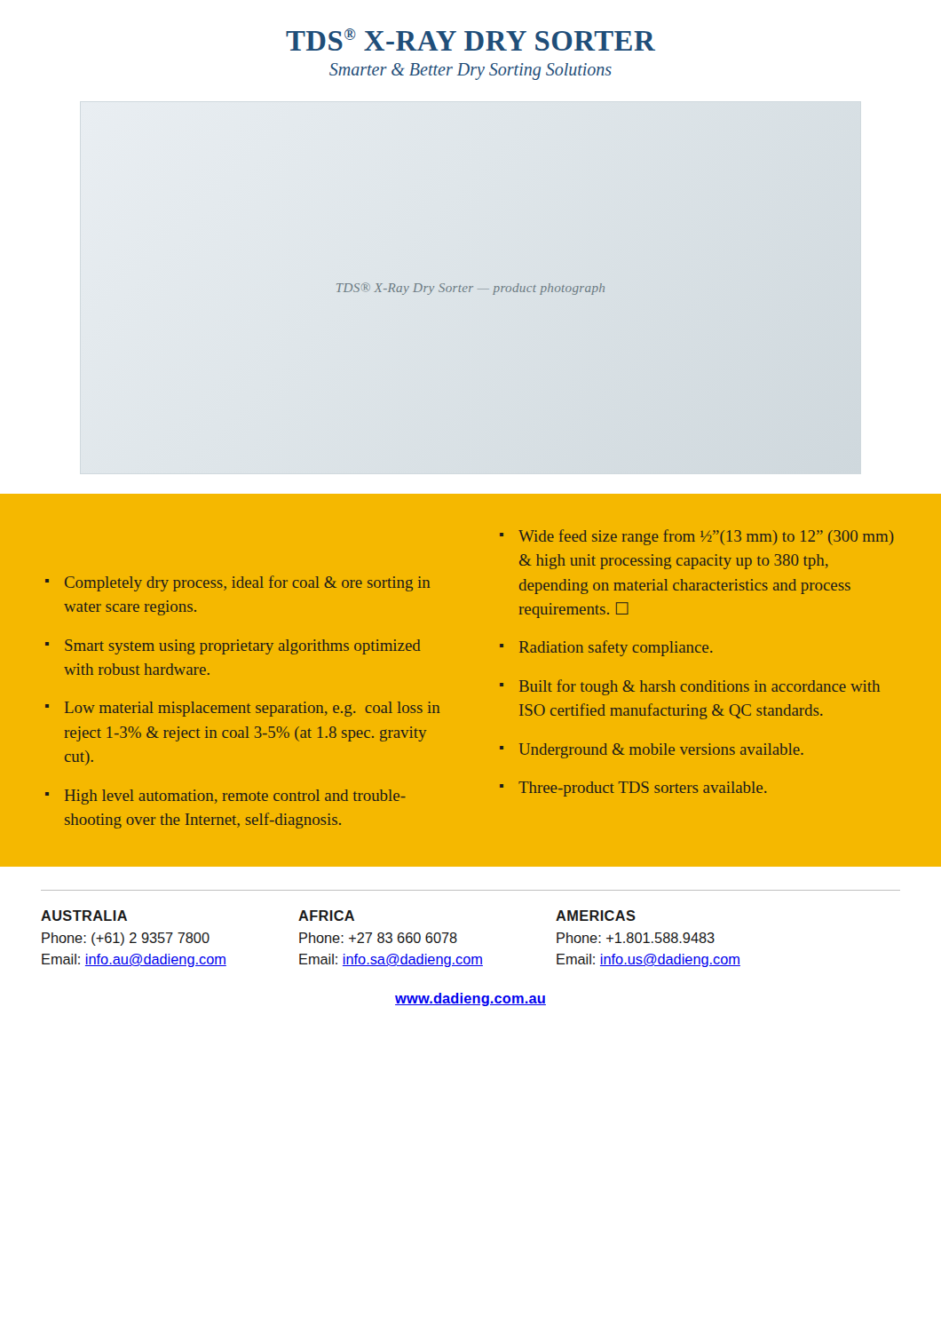TDS® X-RAY DRY SORTER
Smarter & Better Dry Sorting Solutions
TDS® X-Ray Dry Sorter — product photograph
Completely dry process, ideal for coal & ore sorting in water scare regions.
Smart system using proprietary algorithms optimized with robust hardware.
Low material misplacement separation, e.g. coal loss in reject 1-3% & reject in coal 3-5% (at 1.8 spec. gravity cut).
High level automation, remote control and trouble-shooting over the Internet, self-diagnosis.
Wide feed size range from ½”(13 mm) to 12” (300 mm) & high unit processing capacity up to 380 tph, depending on material characteristics and process requirements. ☐
Radiation safety compliance.
Built for tough & harsh conditions in accordance with ISO certified manufacturing & QC standards.
Underground & mobile versions available.
Three-product TDS sorters available.
AUSTRALIA
Phone: (+61) 2 9357 7800
Email: info.au@dadieng.com
AFRICA
Phone: +27 83 660 6078
Email: info.sa@dadieng.com
AMERICAS
Phone: +1.801.588.9483
Email: info.us@dadieng.com
www.dadieng.com.au